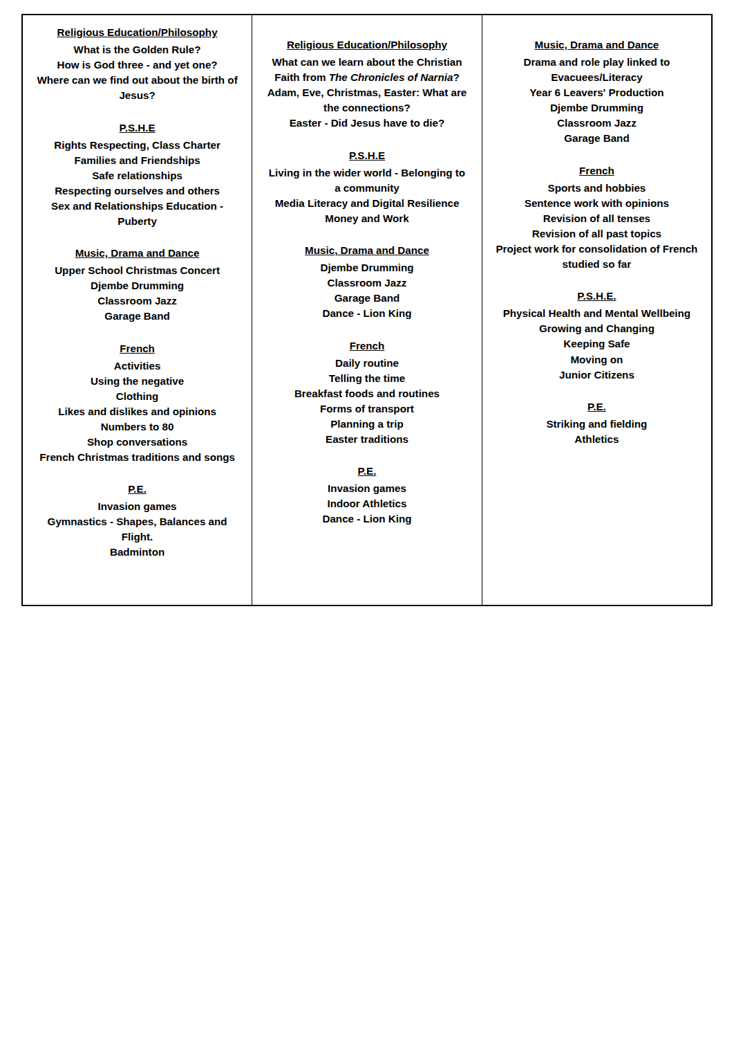| Religious Education/Philosophy What is the Golden Rule? How is God three - and yet one? Where can we find out about the birth of Jesus? P.S.H.E Rights Respecting, Class Charter Families and Friendships Safe relationships Respecting ourselves and others Sex and Relationships Education - Puberty Music, Drama and Dance Upper School Christmas Concert Djembe Drumming Classroom Jazz Garage Band French Activities Using the negative Clothing Likes and dislikes and opinions Numbers to 80 Shop conversations French Christmas traditions and songs P.E. Invasion games Gymnastics - Shapes, Balances and Flight. Badminton | Religious Education/Philosophy What can we learn about the Christian Faith from The Chronicles of Narnia ? Adam, Eve, Christmas, Easter: What are the connections? Easter - Did Jesus have to die? P.S.H.E Living in the wider world - Belonging to a community Media Literacy and Digital Resilience Money and Work Music, Drama and Dance Djembe Drumming Classroom Jazz Garage Band Dance - Lion King French Daily routine Telling the time Breakfast foods and routines Forms of transport Planning a trip Easter traditions P.E. Invasion games Indoor Athletics Dance - Lion King | Music, Drama and Dance Drama and role play linked to Evacuees/Literacy Year 6 Leavers' Production Djembe Drumming Classroom Jazz Garage Band French Sports and hobbies Sentence work with opinions Revision of all tenses Revision of all past topics Project work for consolidation of French studied so far P.S.H.E. Physical Health and Mental Wellbeing Growing and Changing Keeping Safe Moving on Junior Citizens P.E. Striking and fielding Athletics |